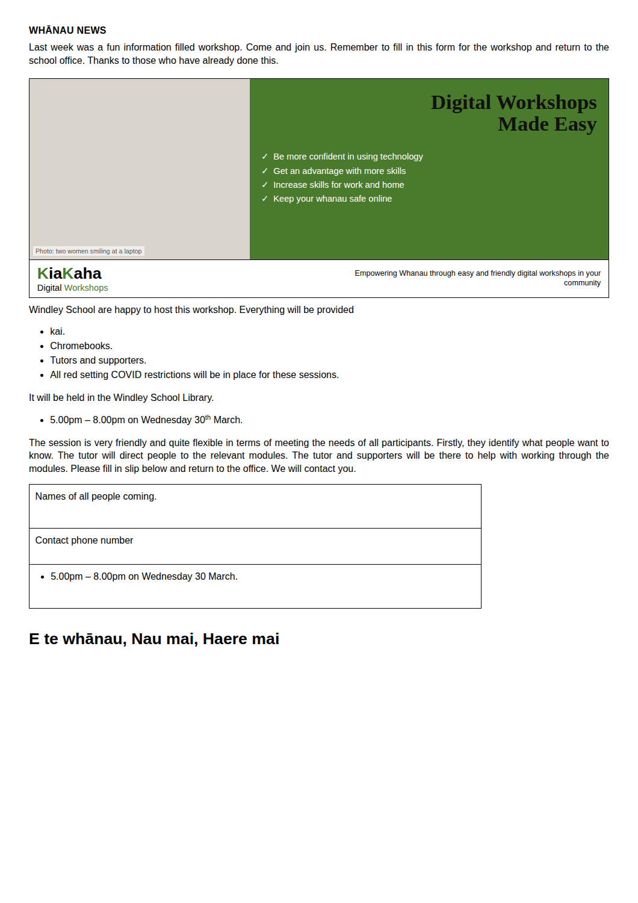WHĀNAU NEWS
Last week was a fun information filled workshop. Come and join us. Remember to fill in this form for the workshop and return to the school office. Thanks to those who have already done this.
Photo: two women smiling at a laptop
Digital Workshops
Made Easy
Be more confident in using technology
Get an advantage with more skills
Increase skills for work and home
Keep your whanau safe online
KiaKaha
Digital Workshops
Empowering Whanau through easy and friendly digital workshops in your community
Windley School are happy to host this workshop. Everything will be provided
kai.
Chromebooks.
Tutors and supporters.
All red setting COVID restrictions will be in place for these sessions.
It will be held in the Windley School Library.
5.00pm – 8.00pm on Wednesday 30th March.
The session is very friendly and quite flexible in terms of meeting the needs of all participants. Firstly, they identify what people want to know. The tutor will direct people to the relevant modules. The tutor and supporters will be there to help with working through the modules. Please fill in slip below and return to the office. We will contact you.
| Names of all people coming. |
| Contact phone number |
| 5.00pm – 8.00pm on Wednesday 30 March. |
E te whānau, Nau mai, Haere mai